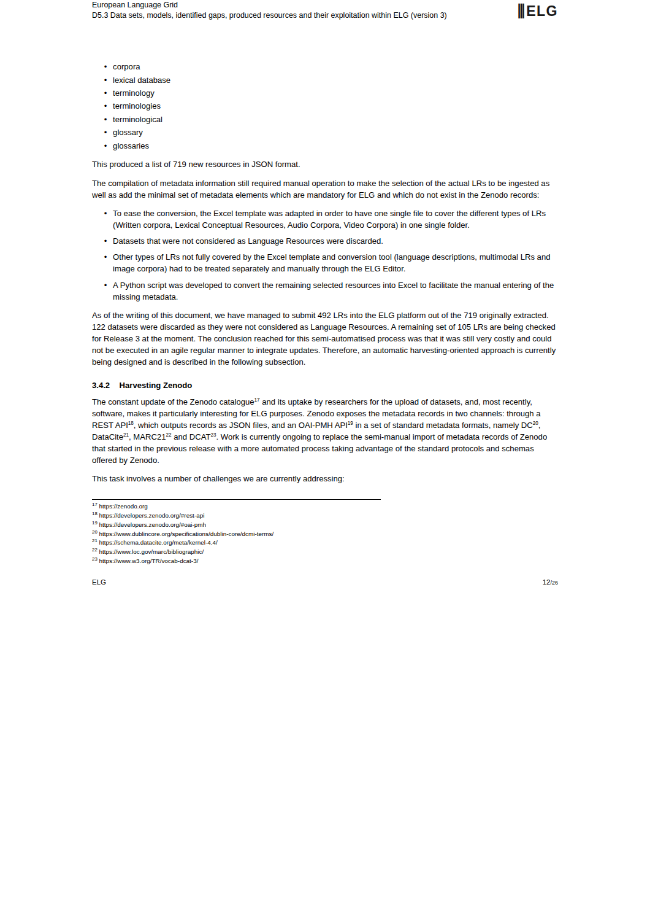⫼ELG
European Language Grid D5.3 Data sets, models, identified gaps, produced resources and their exploitation within ELG (version 3)
corpora
lexical database
terminology
terminologies
terminological
glossary
glossaries
This produced a list of 719 new resources in JSON format.
The compilation of metadata information still required manual operation to make the selection of the actual LRs to be ingested as well as add the minimal set of metadata elements which are mandatory for ELG and which do not exist in the Zenodo records:
To ease the conversion, the Excel template was adapted in order to have one single file to cover the different types of LRs (Written corpora, Lexical Conceptual Resources, Audio Corpora, Video Corpora) in one single folder.
Datasets that were not considered as Language Resources were discarded.
Other types of LRs not fully covered by the Excel template and conversion tool (language descriptions, multimodal LRs and image corpora) had to be treated separately and manually through the ELG Editor.
A Python script was developed to convert the remaining selected resources into Excel to facilitate the manual entering of the missing metadata.
As of the writing of this document, we have managed to submit 492 LRs into the ELG platform out of the 719 originally extracted. 122 datasets were discarded as they were not considered as Language Resources. A remaining set of 105 LRs are being checked for Release 3 at the moment. The conclusion reached for this semi-automatised process was that it was still very costly and could not be executed in an agile regular manner to integrate updates. Therefore, an automatic harvesting-oriented approach is currently being designed and is described in the following subsection.
3.4.2 Harvesting Zenodo
The constant update of the Zenodo catalogue17 and its uptake by researchers for the upload of datasets, and, most recently, software, makes it particularly interesting for ELG purposes. Zenodo exposes the metadata records in two channels: through a REST API18, which outputs records as JSON files, and an OAI-PMH API19 in a set of standard metadata formats, namely DC20, DataCite21, MARC2122 and DCAT23. Work is currently ongoing to replace the semi-manual import of metadata records of Zenodo that started in the previous release with a more automated process taking advantage of the standard protocols and schemas offered by Zenodo.
This task involves a number of challenges we are currently addressing:
17 https://zenodo.org
18 https://developers.zenodo.org/#rest-api
19 https://developers.zenodo.org/#oai-pmh
20 https://www.dublincore.org/specifications/dublin-core/dcmi-terms/
21 https://schema.datacite.org/meta/kernel-4.4/
22 https://www.loc.gov/marc/bibliographic/
23 https://www.w3.org/TR/vocab-dcat-3/
ELG
12/26